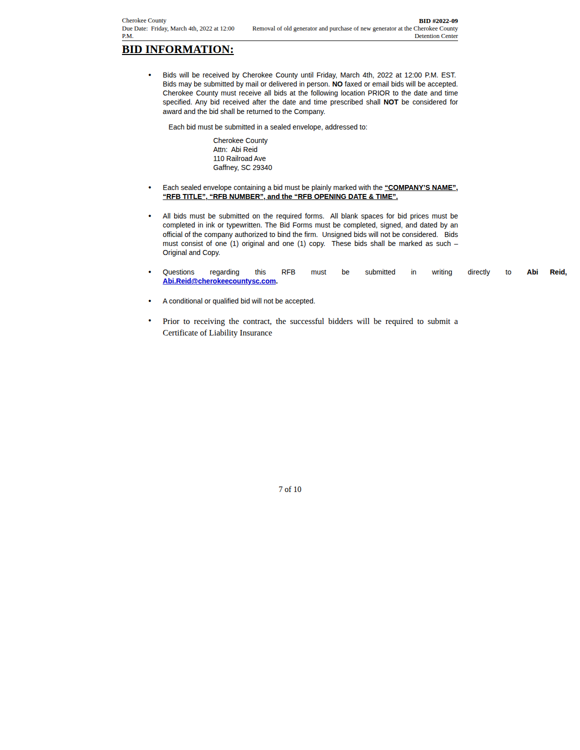| Cherokee County | BID #2022-09 |
| Due Date: Friday, March 4th, 2022 at 12:00 P.M. | Removal of old generator and purchase of new generator at the Cherokee County Detention Center |
BID INFORMATION:
Bids will be received by Cherokee County until Friday, March 4th, 2022 at 12:00 P.M. EST. Bids may be submitted by mail or delivered in person. NO faxed or email bids will be accepted. Cherokee County must receive all bids at the following location PRIOR to the date and time specified. Any bid received after the date and time prescribed shall NOT be considered for award and the bid shall be returned to the Company.
Each bid must be submitted in a sealed envelope, addressed to:
Cherokee County
Attn: Abi Reid
110 Railroad Ave
Gaffney, SC 29340
Each sealed envelope containing a bid must be plainly marked with the “COMPANY’S NAME”, “RFB TITLE”, “RFB NUMBER”, and the “RFB OPENING DATE & TIME”.
All bids must be submitted on the required forms. All blank spaces for bid prices must be completed in ink or typewritten. The Bid Forms must be completed, signed, and dated by an official of the company authorized to bind the firm. Unsigned bids will not be considered. Bids must consist of one (1) original and one (1) copy. These bids shall be marked as such – Original and Copy.
Questions regarding this RFB must be submitted in writing directly to Abi Reid,
Abi.Reid@cherokeecountysc.com.
A conditional or qualified bid will not be accepted.
Prior to receiving the contract, the successful bidders will be required to submit a Certificate of Liability Insurance
7 of 10